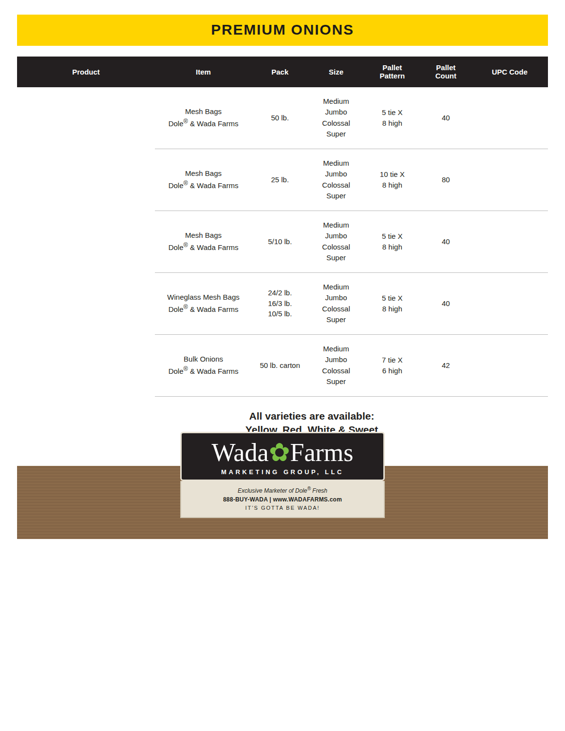PREMIUM ONIONS
| Product | Item | Pack | Size | Pallet Pattern | Pallet Count | UPC Code |
| --- | --- | --- | --- | --- | --- | --- |
| | Mesh Bags Dole ® & Wada Farms | 50 lb. | Medium Jumbo Colossal Super | 5 tie X 8 high | 40 | |
| Mesh Bags Dole ® & Wada Farms | 25 lb. | Medium Jumbo Colossal Super | 10 tie X 8 high | 80 | |
| Mesh Bags Dole ® & Wada Farms | 5/10 lb. | Medium Jumbo Colossal Super | 5 tie X 8 high | 40 | |
| Wineglass Mesh Bags Dole ® & Wada Farms | 24/2 lb. 16/3 lb. 10/5 lb. | Medium Jumbo Colossal Super | 5 tie X 8 high | 40 | |
| Bulk Onions Dole ® & Wada Farms | 50 lb. carton | Medium Jumbo Colossal Super | 7 tie X 6 high | 42 | |
All varieties are available:
Yellow, Red, White & Sweet
Wada✿Farms
MARKETING GROUP, LLC
Exclusive Marketer of Dole® Fresh
888-BUY-WADA | www.WADAFARMS.com
IT’S GOTTA BE WADA!